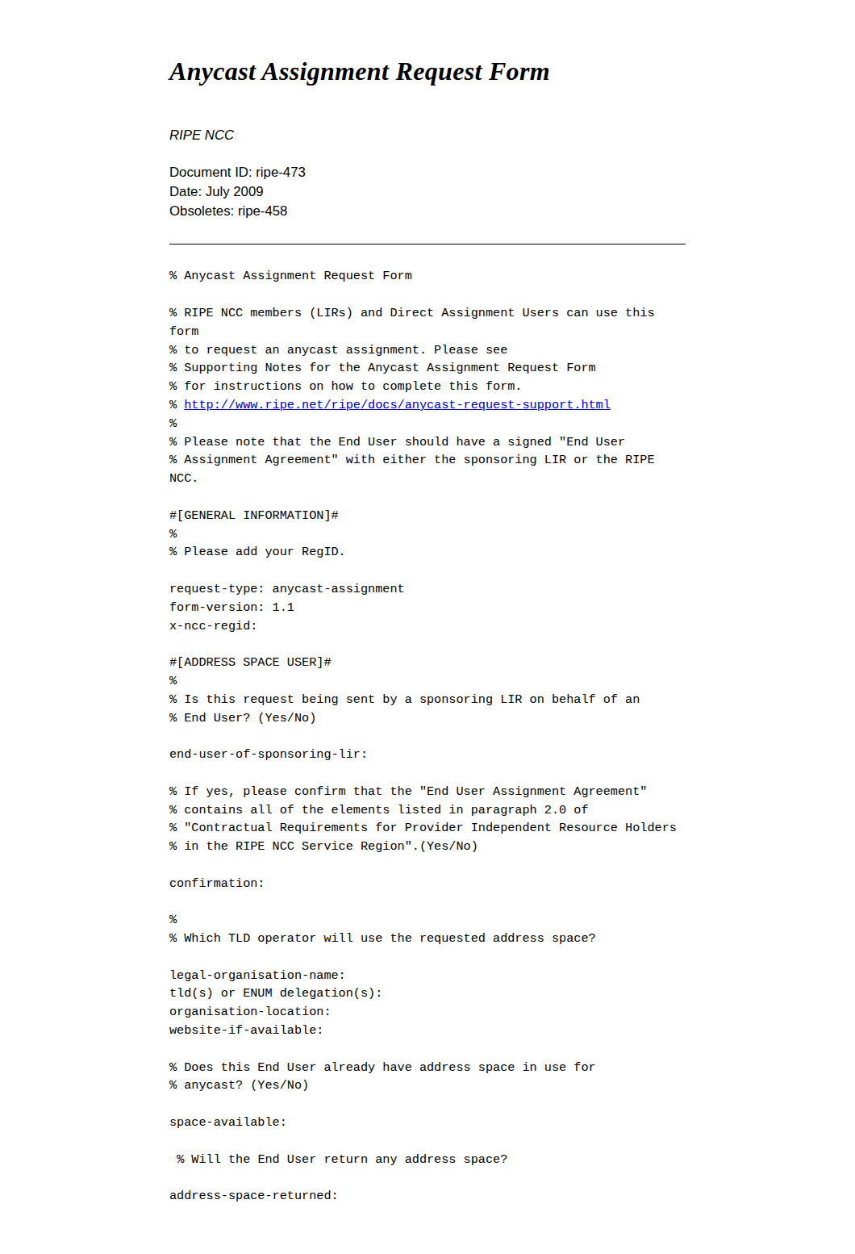Anycast Assignment Request Form
RIPE NCC
Document ID: ripe-473
Date: July 2009
Obsoletes: ripe-458
% Anycast Assignment Request Form

% RIPE NCC members (LIRs) and Direct Assignment Users can use this form
% to request an anycast assignment. Please see
% Supporting Notes for the Anycast Assignment Request Form
% for instructions on how to complete this form.
% http://www.ripe.net/ripe/docs/anycast-request-support.html
%
% Please note that the End User should have a signed "End User
% Assignment Agreement" with either the sponsoring LIR or the RIPE NCC.

#[GENERAL INFORMATION]#
%
% Please add your RegID.

request-type: anycast-assignment
form-version: 1.1
x-ncc-regid:

#[ADDRESS SPACE USER]#
%
% Is this request being sent by a sponsoring LIR on behalf of an
% End User? (Yes/No)

end-user-of-sponsoring-lir:

% If yes, please confirm that the "End User Assignment Agreement"
% contains all of the elements listed in paragraph 2.0 of
% "Contractual Requirements for Provider Independent Resource Holders
% in the RIPE NCC Service Region".(Yes/No)

confirmation:

%
% Which TLD operator will use the requested address space?

legal-organisation-name:
tld(s) or ENUM delegation(s):
organisation-location:
website-if-available:

% Does this End User already have address space in use for
% anycast? (Yes/No)

space-available:

 % Will the End User return any address space?

address-space-returned: